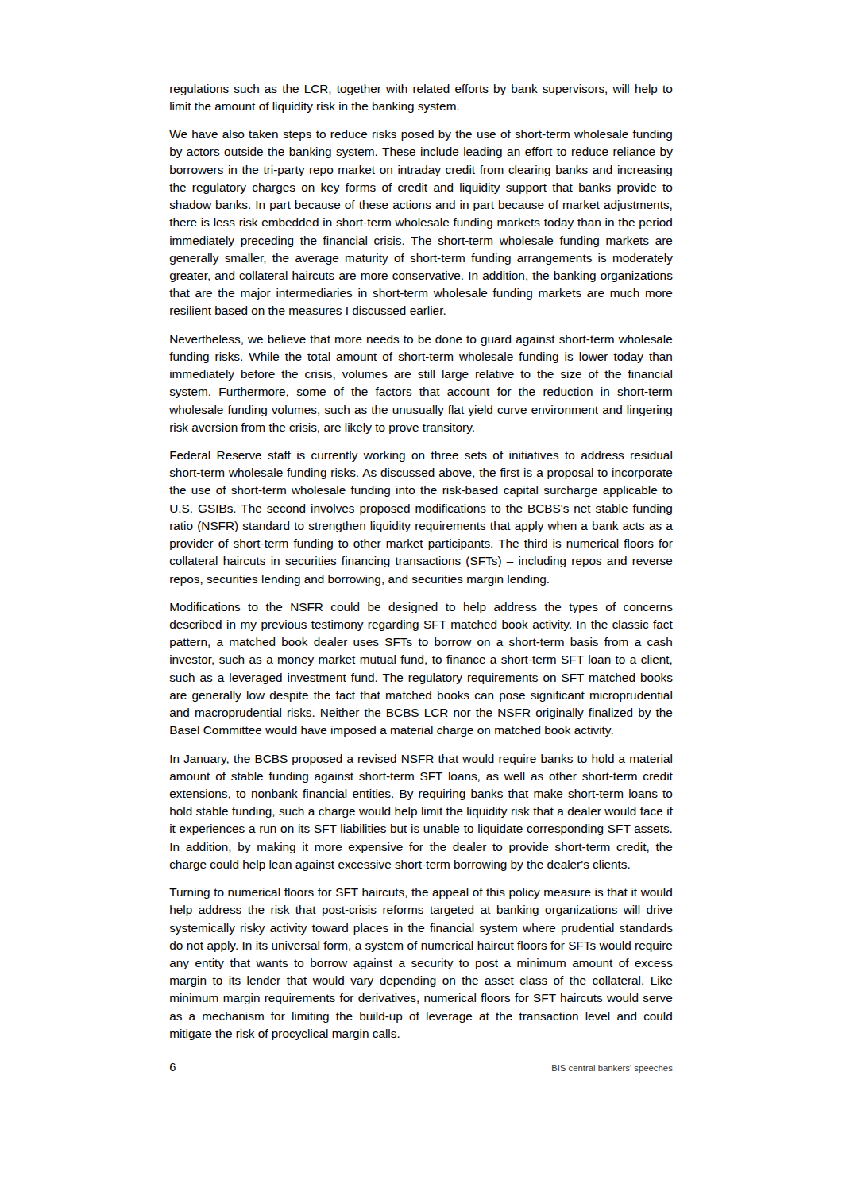regulations such as the LCR, together with related efforts by bank supervisors, will help to limit the amount of liquidity risk in the banking system.
We have also taken steps to reduce risks posed by the use of short-term wholesale funding by actors outside the banking system. These include leading an effort to reduce reliance by borrowers in the tri-party repo market on intraday credit from clearing banks and increasing the regulatory charges on key forms of credit and liquidity support that banks provide to shadow banks. In part because of these actions and in part because of market adjustments, there is less risk embedded in short-term wholesale funding markets today than in the period immediately preceding the financial crisis. The short-term wholesale funding markets are generally smaller, the average maturity of short-term funding arrangements is moderately greater, and collateral haircuts are more conservative. In addition, the banking organizations that are the major intermediaries in short-term wholesale funding markets are much more resilient based on the measures I discussed earlier.
Nevertheless, we believe that more needs to be done to guard against short-term wholesale funding risks. While the total amount of short-term wholesale funding is lower today than immediately before the crisis, volumes are still large relative to the size of the financial system. Furthermore, some of the factors that account for the reduction in short-term wholesale funding volumes, such as the unusually flat yield curve environment and lingering risk aversion from the crisis, are likely to prove transitory.
Federal Reserve staff is currently working on three sets of initiatives to address residual short-term wholesale funding risks. As discussed above, the first is a proposal to incorporate the use of short-term wholesale funding into the risk-based capital surcharge applicable to U.S. GSIBs. The second involves proposed modifications to the BCBS's net stable funding ratio (NSFR) standard to strengthen liquidity requirements that apply when a bank acts as a provider of short-term funding to other market participants. The third is numerical floors for collateral haircuts in securities financing transactions (SFTs) – including repos and reverse repos, securities lending and borrowing, and securities margin lending.
Modifications to the NSFR could be designed to help address the types of concerns described in my previous testimony regarding SFT matched book activity. In the classic fact pattern, a matched book dealer uses SFTs to borrow on a short-term basis from a cash investor, such as a money market mutual fund, to finance a short-term SFT loan to a client, such as a leveraged investment fund. The regulatory requirements on SFT matched books are generally low despite the fact that matched books can pose significant microprudential and macroprudential risks. Neither the BCBS LCR nor the NSFR originally finalized by the Basel Committee would have imposed a material charge on matched book activity.
In January, the BCBS proposed a revised NSFR that would require banks to hold a material amount of stable funding against short-term SFT loans, as well as other short-term credit extensions, to nonbank financial entities. By requiring banks that make short-term loans to hold stable funding, such a charge would help limit the liquidity risk that a dealer would face if it experiences a run on its SFT liabilities but is unable to liquidate corresponding SFT assets. In addition, by making it more expensive for the dealer to provide short-term credit, the charge could help lean against excessive short-term borrowing by the dealer's clients.
Turning to numerical floors for SFT haircuts, the appeal of this policy measure is that it would help address the risk that post-crisis reforms targeted at banking organizations will drive systemically risky activity toward places in the financial system where prudential standards do not apply. In its universal form, a system of numerical haircut floors for SFTs would require any entity that wants to borrow against a security to post a minimum amount of excess margin to its lender that would vary depending on the asset class of the collateral. Like minimum margin requirements for derivatives, numerical floors for SFT haircuts would serve as a mechanism for limiting the build-up of leverage at the transaction level and could mitigate the risk of procyclical margin calls.
6 BIS central bankers' speeches